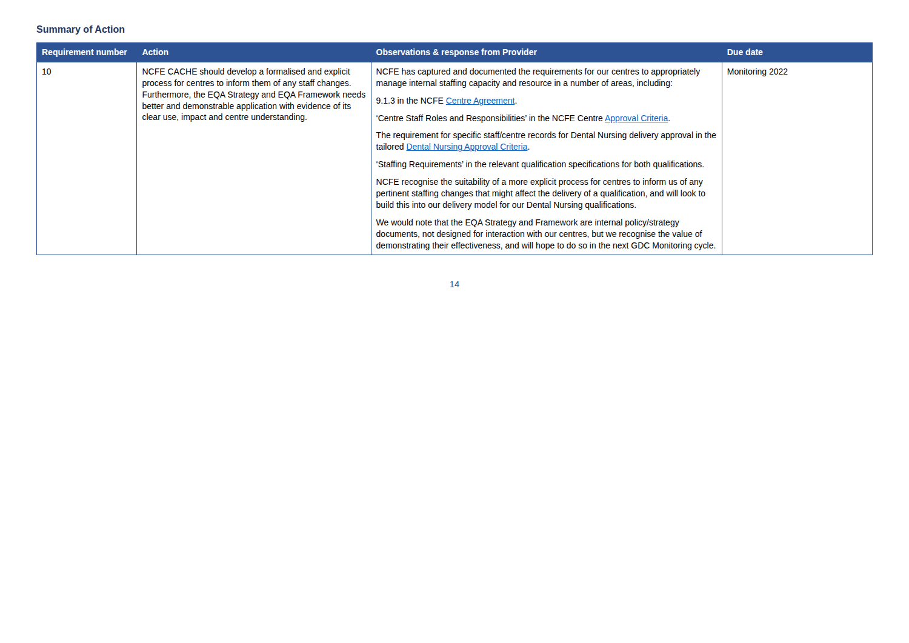Summary of Action
| Requirement number | Action | Observations & response from Provider | Due date |
| --- | --- | --- | --- |
| 10 | NCFE CACHE should develop a formalised and explicit process for centres to inform them of any staff changes. Furthermore, the EQA Strategy and EQA Framework needs better and demonstrable application with evidence of its clear use, impact and centre understanding. | NCFE has captured and documented the requirements for our centres to appropriately manage internal staffing capacity and resource in a number of areas, including: 9.1.3 in the NCFE Centre Agreement . ‘Centre Staff Roles and Responsibilities’ in the NCFE Centre Approval Criteria . The requirement for specific staff/centre records for Dental Nursing delivery approval in the tailored Dental Nursing Approval Criteria . ‘Staffing Requirements’ in the relevant qualification specifications for both qualifications. NCFE recognise the suitability of a more explicit process for centres to inform us of any pertinent staffing changes that might affect the delivery of a qualification, and will look to build this into our delivery model for our Dental Nursing qualifications. We would note that the EQA Strategy and Framework are internal policy/strategy documents, not designed for interaction with our centres, but we recognise the value of demonstrating their effectiveness, and will hope to do so in the next GDC Monitoring cycle. | Monitoring 2022 |
14